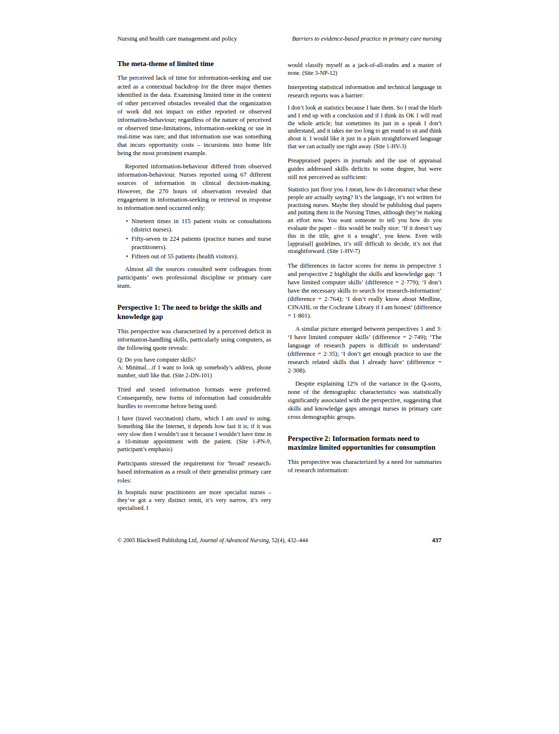Nursing and health care management and policy Barriers to evidence-based practice in primary care nursing
The meta-theme of limited time
The perceived lack of time for information-seeking and use acted as a contextual backdrop for the three major themes identified in the data. Examining limited time in the context of other perceived obstacles revealed that the organization of work did not impact on either reported or observed information-behaviour; regardless of the nature of perceived or observed time-limitations, information-seeking or use in real-time was rare; and that information use was something that incurs opportunity costs – incursions into home life being the most prominent example.
Reported information-behaviour differed from observed information-behaviour. Nurses reported using 67 different sources of information in clinical decision-making. However, the 270 hours of observation revealed that engagement in information-seeking or retrieval in response to information need occurred only:
Nineteen times in 115 patient visits or consultations (district nurses).
Fifty-seven in 224 patients (practice nurses and nurse practitioners).
Fifteen out of 55 patients (health visitors).
Almost all the sources consulted were colleagues from participants’ own professional discipline or primary care team.
Perspective 1: The need to bridge the skills and knowledge gap
This perspective was characterized by a perceived deficit in information-handling skills, particularly using computers, as the following quote reveals:
Q: Do you have computer skills?
A: Minimal…if I want to look up somebody’s address, phone number, stuff like that. (Site 2-DN-101)
Tried and tested information formats were preferred. Consequently, new forms of information had considerable hurdles to overcome before being used:
I have (travel vaccination) charts, which I am used to using. Something like the Internet, it depends how fast it is; if it was very slow then I wouldn’t use it because I wouldn’t have time in a 10-minute appointment with the patient. (Site 1-PN-9, participant’s emphasis)
Participants stressed the requirement for ‘broad’ research-based information as a result of their generalist primary care roles:
In hospitals nurse practitioners are more specialist nurses – they’ve got a very distinct remit, it’s very narrow, it’s very specialised. I
would classify myself as a jack-of-all-trades and a master of none. (Site 3-NP-12)
Interpreting statistical information and technical language in research reports was a barrier:
I don’t look at statistics because I hate them. So I read the blurb and I end up with a conclusion and if I think its OK I will read the whole article; but sometimes its just in a speak I don’t understand, and it takes me too long to get round to sit and think about it. I would like it just in a plain straightforward language that we can actually use right away. (Site 1-HV-3)
Preappraised papers in journals and the use of appraisal guides addressed skills deficits to some degree, but were still not perceived as sufficient:
Statistics just floor you. I mean, how do I deconstruct what these people are actually saying? It’s the language, it’s not written for practising nurses. Maybe they should be publishing dual papers and putting them in the Nursing Times, although they’re making an effort now. You want someone to tell you how do you evaluate the paper – this would be really nice: ‘If it doesn’t say this in the title, give it a nought’, you know. Even with [appraisal] guidelines, it’s still difficult to decide, it’s not that straightforward. (Site 1-HV-7)
The differences in factor scores for items in perspective 1 and perspective 2 highlight the skills and knowledge gap: ‘I have limited computer skills’ (difference = 2·779); ‘I don’t have the necessary skills to search for research-information’ (difference = 2·764); ‘I don’t really know about Medline, CINAHL or the Cochrane Library if I am honest’ (difference = 1·801).
A similar picture emerged between perspectives 1 and 3: ‘I have limited computer skills’ (difference = 2·749); ‘The language of research papers is difficult to understand’ (difference = 2·35); ‘I don’t get enough practice to use the research related skills that I already have’ (difference = 2·308).
Despite explaining 12% of the variance in the Q-sorts, none of the demographic characteristics was statistically significantly associated with the perspective, suggesting that skills and knowledge gaps amongst nurses in primary care cross demographic groups.
Perspective 2: Information formats need to maximize limited opportunities for consumption
This perspective was characterized by a need for summaries of research information:
© 2005 Blackwell Publishing Ltd, Journal of Advanced Nursing, 52(4), 432–444 437